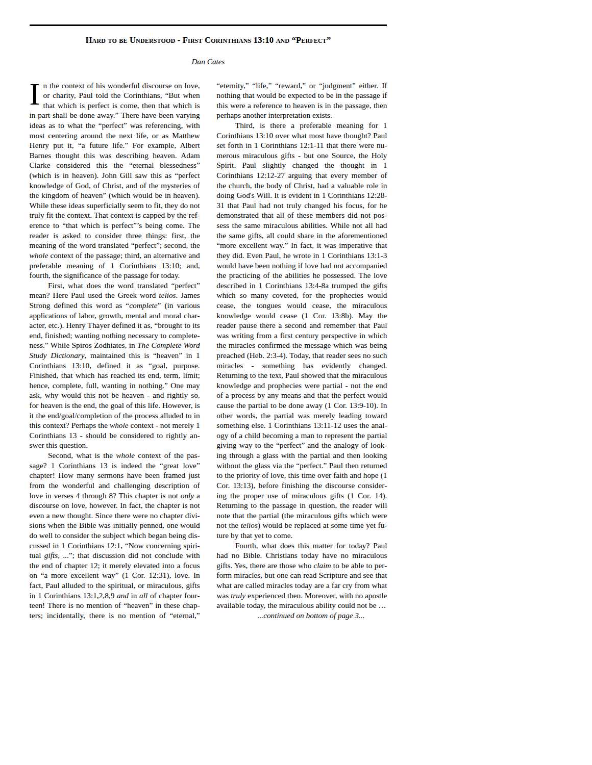Hard to be Understood - First Corinthians 13:10 and “Perfect”
Dan Cates
In the context of his wonderful discourse on love, or charity, Paul told the Corinthians, “But when that which is perfect is come, then that which is in part shall be done away.” There have been varying ideas as to what the “perfect” was referencing, with most centering around the next life, or as Matthew Henry put it, “a future life.” For example, Albert Barnes thought this was describing heaven. Adam Clarke considered this the “eternal blessedness” (which is in heaven). John Gill saw this as “perfect knowledge of God, of Christ, and of the mysteries of the kingdom of heaven” (which would be in heaven). While these ideas superficially seem to fit, they do not truly fit the context. That context is capped by the reference to “that which is perfect”’s being come. The reader is asked to consider three things: first, the meaning of the word translated “perfect”; second, the whole context of the passage; third, an alternative and preferable meaning of 1 Corinthians 13:10; and, fourth, the significance of the passage for today.
First, what does the word translated “perfect” mean? Here Paul used the Greek word telios. James Strong defined this word as “complete” (in various applications of labor, growth, mental and moral character, etc.). Henry Thayer defined it as, “brought to its end, finished; wanting nothing necessary to completeness.” While Spiros Zodhiates, in The Complete Word Study Dictionary, maintained this is “heaven” in 1 Corinthians 13:10, defined it as “goal, purpose. Finished, that which has reached its end, term, limit; hence, complete, full, wanting in nothing.” One may ask, why would this not be heaven - and rightly so, for heaven is the end, the goal of this life. However, is it the end/goal/completion of the process alluded to in this context? Perhaps the whole context - not merely 1 Corinthians 13 - should be considered to rightly answer this question.
Second, what is the whole context of the passage? 1 Corinthians 13 is indeed the “great love” chapter! How many sermons have been framed just from the wonderful and challenging description of love in verses 4 through 8? This chapter is not only a discourse on love, however. In fact, the chapter is not even a new thought. Since there were no chapter divisions when the Bible was initially penned, one would do well to consider the subject which began being discussed in 1 Corinthians 12:1, “Now concerning spiritual gifts, ...”; that discussion did not conclude with the end of chapter 12; it merely elevated into a focus on “a more excellent way” (1 Cor. 12:31), love. In fact, Paul alluded to the spiritual, or miraculous, gifts in 1 Corinthians 13:1,2,8,9 and in all of chapter fourteen! There is no mention of “heaven” in these chapters; incidentally, there is no mention of “eternal,” “eternity,” “life,” “reward,” or “judgment” either. If nothing that would be expected to be in the passage if this were a reference to heaven is in the passage, then perhaps another interpretation exists.
Third, is there a preferable meaning for 1 Corinthians 13:10 over what most have thought? Paul set forth in 1 Corinthians 12:1-11 that there were numerous miraculous gifts - but one Source, the Holy Spirit. Paul slightly changed the thought in 1 Corinthians 12:12-27 arguing that every member of the church, the body of Christ, had a valuable role in doing God's Will. It is evident in 1 Corinthians 12:28-31 that Paul had not truly changed his focus, for he demonstrated that all of these members did not possess the same miraculous abilities. While not all had the same gifts, all could share in the aforementioned “more excellent way.” In fact, it was imperative that they did. Even Paul, he wrote in 1 Corinthians 13:1-3 would have been nothing if love had not accompanied the practicing of the abilities he possessed. The love described in 1 Corinthians 13:4-8a trumped the gifts which so many coveted, for the prophecies would cease, the tongues would cease, the miraculous knowledge would cease (1 Cor. 13:8b). May the reader pause there a second and remember that Paul was writing from a first century perspective in which the miracles confirmed the message which was being preached (Heb. 2:3-4). Today, that reader sees no such miracles - something has evidently changed. Returning to the text, Paul showed that the miraculous knowledge and prophecies were partial - not the end of a process by any means and that the perfect would cause the partial to be done away (1 Cor. 13:9-10). In other words, the partial was merely leading toward something else. 1 Corinthians 13:11-12 uses the analogy of a child becoming a man to represent the partial giving way to the “perfect” and the analogy of looking through a glass with the partial and then looking without the glass via the “perfect.” Paul then returned to the priority of love, this time over faith and hope (1 Cor. 13:13), before finishing the discourse considering the proper use of miraculous gifts (1 Cor. 14). Returning to the passage in question, the reader will note that the partial (the miraculous gifts which were not the telios) would be replaced at some time yet future by that yet to come.
Fourth, what does this matter for today? Paul had no Bible. Christians today have no miraculous gifts. Yes, there are those who claim to be able to perform miracles, but one can read Scripture and see that what are called miracles today are a far cry from what was truly experienced then. Moreover, with no apostle available today, the miraculous ability could not be …
...continued on bottom of page 3...